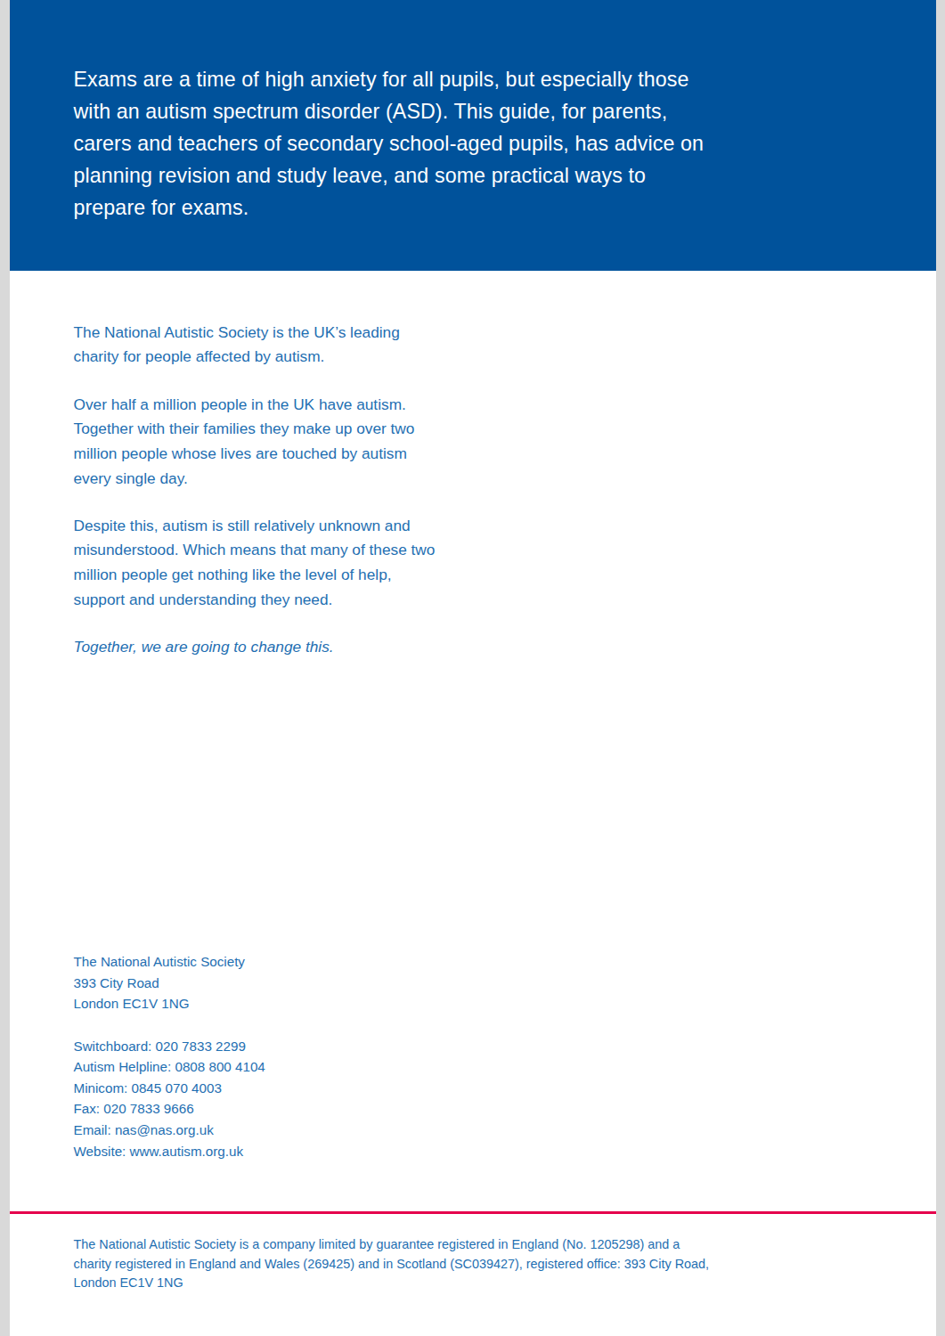Exams are a time of high anxiety for all pupils, but especially those with an autism spectrum disorder (ASD). This guide, for parents, carers and teachers of secondary school-aged pupils, has advice on planning revision and study leave, and some practical ways to prepare for exams.
The National Autistic Society is the UK’s leading charity for people affected by autism.
Over half a million people in the UK have autism. Together with their families they make up over two million people whose lives are touched by autism every single day.
Despite this, autism is still relatively unknown and misunderstood. Which means that many of these two million people get nothing like the level of help, support and understanding they need.
Together, we are going to change this.
The National Autistic Society
393 City Road
London EC1V 1NG
Switchboard: 020 7833 2299
Autism Helpline: 0808 800 4104
Minicom: 0845 070 4003
Fax: 020 7833 9666
Email: nas@nas.org.uk
Website: www.autism.org.uk
The National Autistic Society is a company limited by guarantee registered in England (No. 1205298) and a charity registered in England and Wales (269425) and in Scotland (SC039427), registered office: 393 City Road, London EC1V 1NG